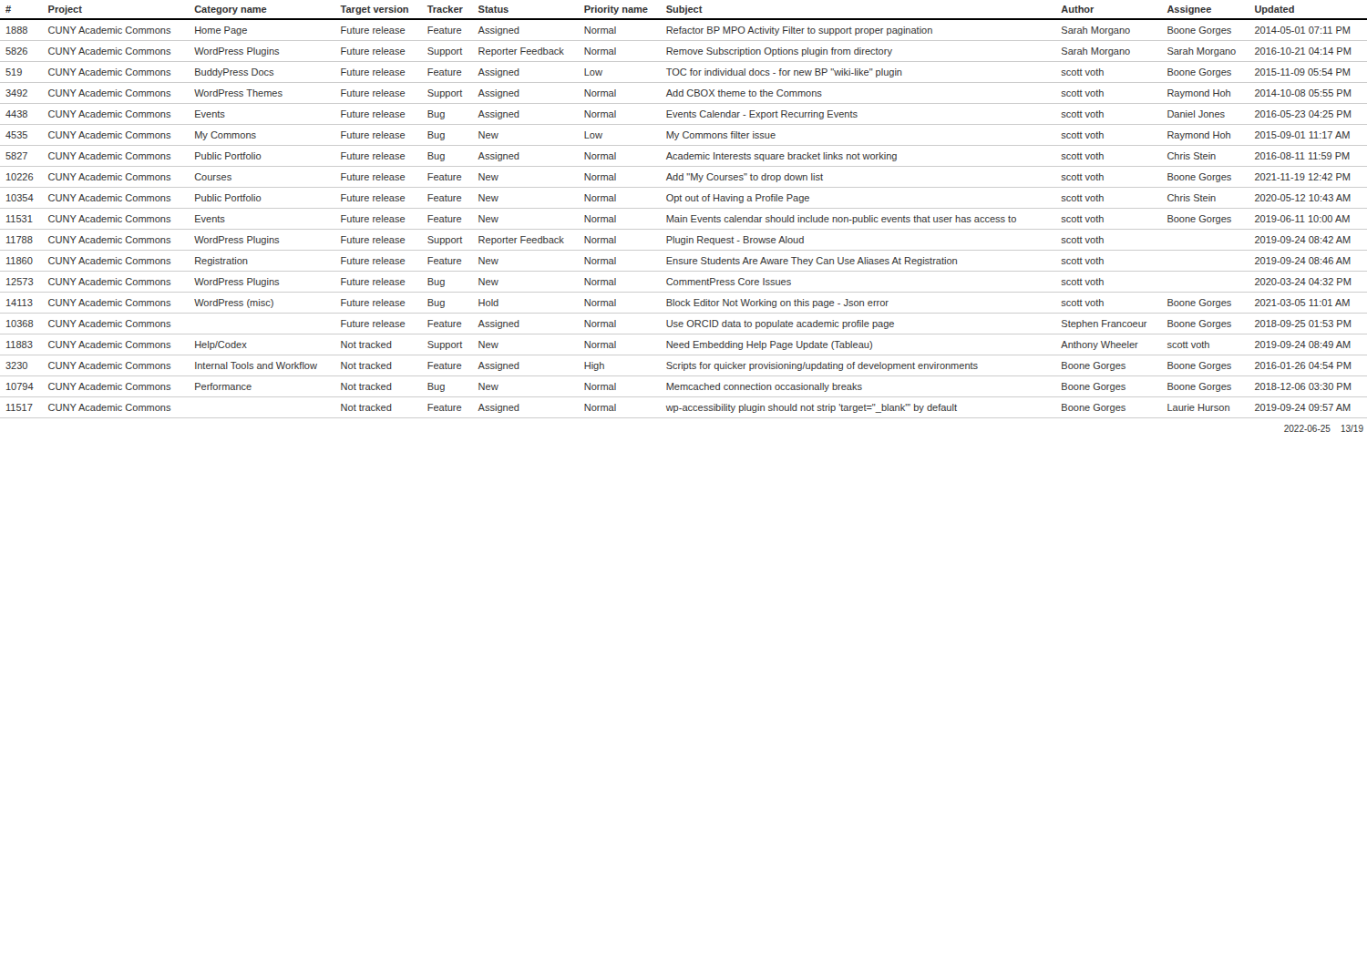2022-06-25 13/19
| # | Project | Category name | Target version | Tracker | Status | Priority name | Subject | Author | Assignee | Updated |
| --- | --- | --- | --- | --- | --- | --- | --- | --- | --- | --- |
| 1888 | CUNY Academic Commons | Home Page | Future release | Feature | Assigned | Normal | Refactor BP MPO Activity Filter to support proper pagination | Sarah Morgano | Boone Gorges | 2014-05-01 07:11 PM |
| 5826 | CUNY Academic Commons | WordPress Plugins | Future release | Support | Reporter Feedback | Normal | Remove Subscription Options plugin from directory | Sarah Morgano | Sarah Morgano | 2016-10-21 04:14 PM |
| 519 | CUNY Academic Commons | BuddyPress Docs | Future release | Feature | Assigned | Low | TOC for individual docs - for new BP "wiki-like" plugin | scott voth | Boone Gorges | 2015-11-09 05:54 PM |
| 3492 | CUNY Academic Commons | WordPress Themes | Future release | Support | Assigned | Normal | Add CBOX theme to the Commons | scott voth | Raymond Hoh | 2014-10-08 05:55 PM |
| 4438 | CUNY Academic Commons | Events | Future release | Bug | Assigned | Normal | Events Calendar - Export Recurring Events | scott voth | Daniel Jones | 2016-05-23 04:25 PM |
| 4535 | CUNY Academic Commons | My Commons | Future release | Bug | New | Low | My Commons filter issue | scott voth | Raymond Hoh | 2015-09-01 11:17 AM |
| 5827 | CUNY Academic Commons | Public Portfolio | Future release | Bug | Assigned | Normal | Academic Interests square bracket links not working | scott voth | Chris Stein | 2016-08-11 11:59 PM |
| 10226 | CUNY Academic Commons | Courses | Future release | Feature | New | Normal | Add "My Courses" to drop down list | scott voth | Boone Gorges | 2021-11-19 12:42 PM |
| 10354 | CUNY Academic Commons | Public Portfolio | Future release | Feature | New | Normal | Opt out of Having a Profile Page | scott voth | Chris Stein | 2020-05-12 10:43 AM |
| 11531 | CUNY Academic Commons | Events | Future release | Feature | New | Normal | Main Events calendar should include non-public events that user has access to | scott voth | Boone Gorges | 2019-06-11 10:00 AM |
| 11788 | CUNY Academic Commons | WordPress Plugins | Future release | Support | Reporter Feedback | Normal | Plugin Request - Browse Aloud | scott voth | | 2019-09-24 08:42 AM |
| 11860 | CUNY Academic Commons | Registration | Future release | Feature | New | Normal | Ensure Students Are Aware They Can Use Aliases At Registration | scott voth | | 2019-09-24 08:46 AM |
| 12573 | CUNY Academic Commons | WordPress Plugins | Future release | Bug | New | Normal | CommentPress Core Issues | scott voth | | 2020-03-24 04:32 PM |
| 14113 | CUNY Academic Commons | WordPress (misc) | Future release | Bug | Hold | Normal | Block Editor Not Working on this page - Json error | scott voth | Boone Gorges | 2021-03-05 11:01 AM |
| 10368 | CUNY Academic Commons | | Future release | Feature | Assigned | Normal | Use ORCID data to populate academic profile page | Stephen Francoeur | Boone Gorges | 2018-09-25 01:53 PM |
| 11883 | CUNY Academic Commons | Help/Codex | Not tracked | Support | New | Normal | Need Embedding Help Page Update (Tableau) | Anthony Wheeler | scott voth | 2019-09-24 08:49 AM |
| 3230 | CUNY Academic Commons | Internal Tools and Workflow | Not tracked | Feature | Assigned | High | Scripts for quicker provisioning/updating of development environments | Boone Gorges | Boone Gorges | 2016-01-26 04:54 PM |
| 10794 | CUNY Academic Commons | Performance | Not tracked | Bug | New | Normal | Memcached connection occasionally breaks | Boone Gorges | Boone Gorges | 2018-12-06 03:30 PM |
| 11517 | CUNY Academic Commons | | Not tracked | Feature | Assigned | Normal | wp-accessibility plugin should not strip 'target="_blank"' by default | Boone Gorges | Laurie Hurson | 2019-09-24 09:57 AM |